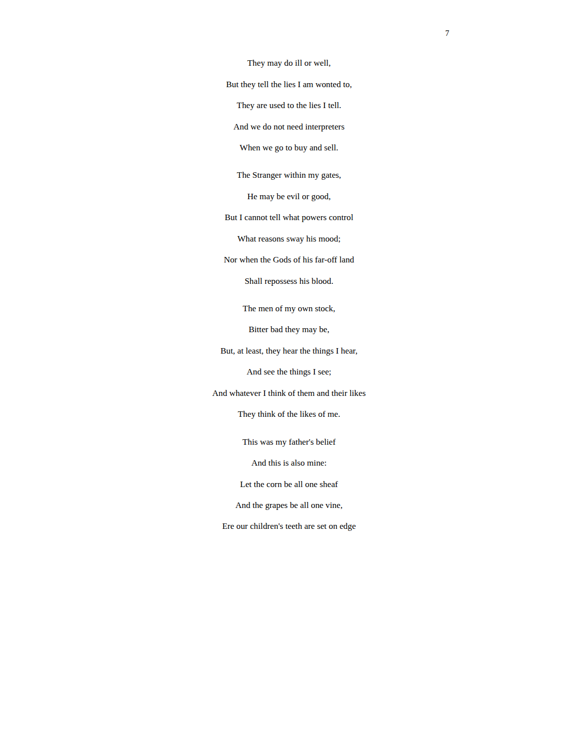7
They may do ill or well,
But they tell the lies I am wonted to,
They are used to the lies I tell.
And we do not need interpreters
When we go to buy and sell.
The Stranger within my gates,
He may be evil or good,
But I cannot tell what powers control
What reasons sway his mood;
Nor when the Gods of his far-off land
Shall repossess his blood.
The men of my own stock,
Bitter bad they may be,
But, at least, they hear the things I hear,
And see the things I see;
And whatever I think of them and their likes
They think of the likes of me.
This was my father's belief
And this is also mine:
Let the corn be all one sheaf
And the grapes be all one vine,
Ere our children's teeth are set on edge